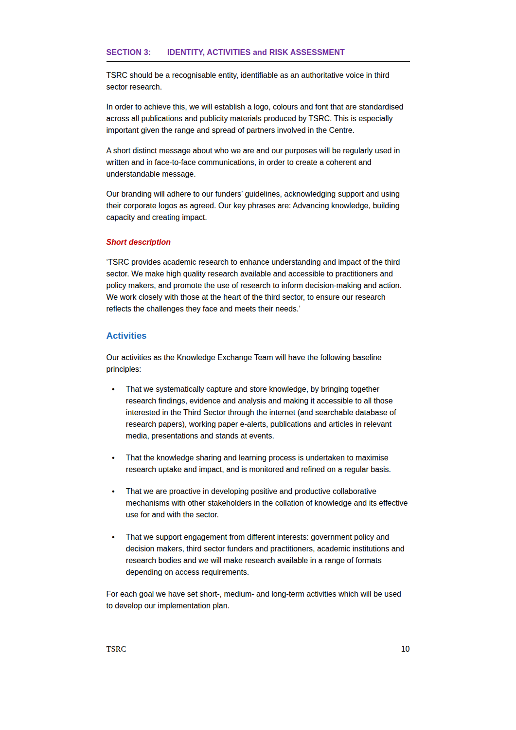SECTION 3: IDENTITY, ACTIVITIES and RISK ASSESSMENT
TSRC should be a recognisable entity, identifiable as an authoritative voice in third sector research.
In order to achieve this, we will establish a logo, colours and font that are standardised across all publications and publicity materials produced by TSRC. This is especially important given the range and spread of partners involved in the Centre.
A short distinct message about who we are and our purposes will be regularly used in written and in face-to-face communications, in order to create a coherent and understandable message.
Our branding will adhere to our funders’ guidelines, acknowledging support and using their corporate logos as agreed. Our key phrases are: Advancing knowledge, building capacity and creating impact.
Short description
‘TSRC provides academic research to enhance understanding and impact of the third sector. We make high quality research available and accessible to practitioners and policy makers, and promote the use of research to inform decision-making and action. We work closely with those at the heart of the third sector, to ensure our research reflects the challenges they face and meets their needs.’
Activities
Our activities as the Knowledge Exchange Team will have the following baseline principles:
That we systematically capture and store knowledge, by bringing together research findings, evidence and analysis and making it accessible to all those interested in the Third Sector through the internet (and searchable database of research papers), working paper e-alerts, publications and articles in relevant media, presentations and stands at events.
That the knowledge sharing and learning process is undertaken to maximise research uptake and impact, and is monitored and refined on a regular basis.
That we are proactive in developing positive and productive collaborative mechanisms with other stakeholders in the collation of knowledge and its effective use for and with the sector.
That we support engagement from different interests: government policy and decision makers, third sector funders and practitioners, academic institutions and research bodies and we will make research available in a range of formats depending on access requirements.
For each goal we have set short-, medium- and long-term activities which will be used to develop our implementation plan.
TSRC
10